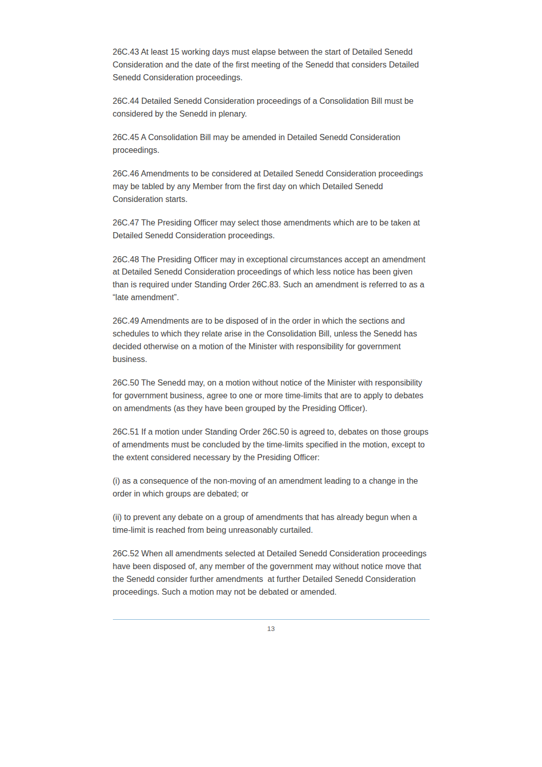26C.43 At least 15 working days must elapse between the start of Detailed Senedd Consideration and the date of the first meeting of the Senedd that considers Detailed Senedd Consideration proceedings.
26C.44 Detailed Senedd Consideration proceedings of a Consolidation Bill must be considered by the Senedd in plenary.
26C.45 A Consolidation Bill may be amended in Detailed Senedd Consideration proceedings.
26C.46 Amendments to be considered at Detailed Senedd Consideration proceedings may be tabled by any Member from the first day on which Detailed Senedd Consideration starts.
26C.47 The Presiding Officer may select those amendments which are to be taken at Detailed Senedd Consideration proceedings.
26C.48 The Presiding Officer may in exceptional circumstances accept an amendment at Detailed Senedd Consideration proceedings of which less notice has been given than is required under Standing Order 26C.83. Such an amendment is referred to as a “late amendment”.
26C.49 Amendments are to be disposed of in the order in which the sections and schedules to which they relate arise in the Consolidation Bill, unless the Senedd has decided otherwise on a motion of the Minister with responsibility for government business.
26C.50 The Senedd may, on a motion without notice of the Minister with responsibility for government business, agree to one or more time-limits that are to apply to debates on amendments (as they have been grouped by the Presiding Officer).
26C.51 If a motion under Standing Order 26C.50 is agreed to, debates on those groups of amendments must be concluded by the time-limits specified in the motion, except to the extent considered necessary by the Presiding Officer:
(i) as a consequence of the non-moving of an amendment leading to a change in the order in which groups are debated; or
(ii) to prevent any debate on a group of amendments that has already begun when a time-limit is reached from being unreasonably curtailed.
26C.52 When all amendments selected at Detailed Senedd Consideration proceedings have been disposed of, any member of the government may without notice move that the Senedd consider further amendments at further Detailed Senedd Consideration proceedings. Such a motion may not be debated or amended.
13